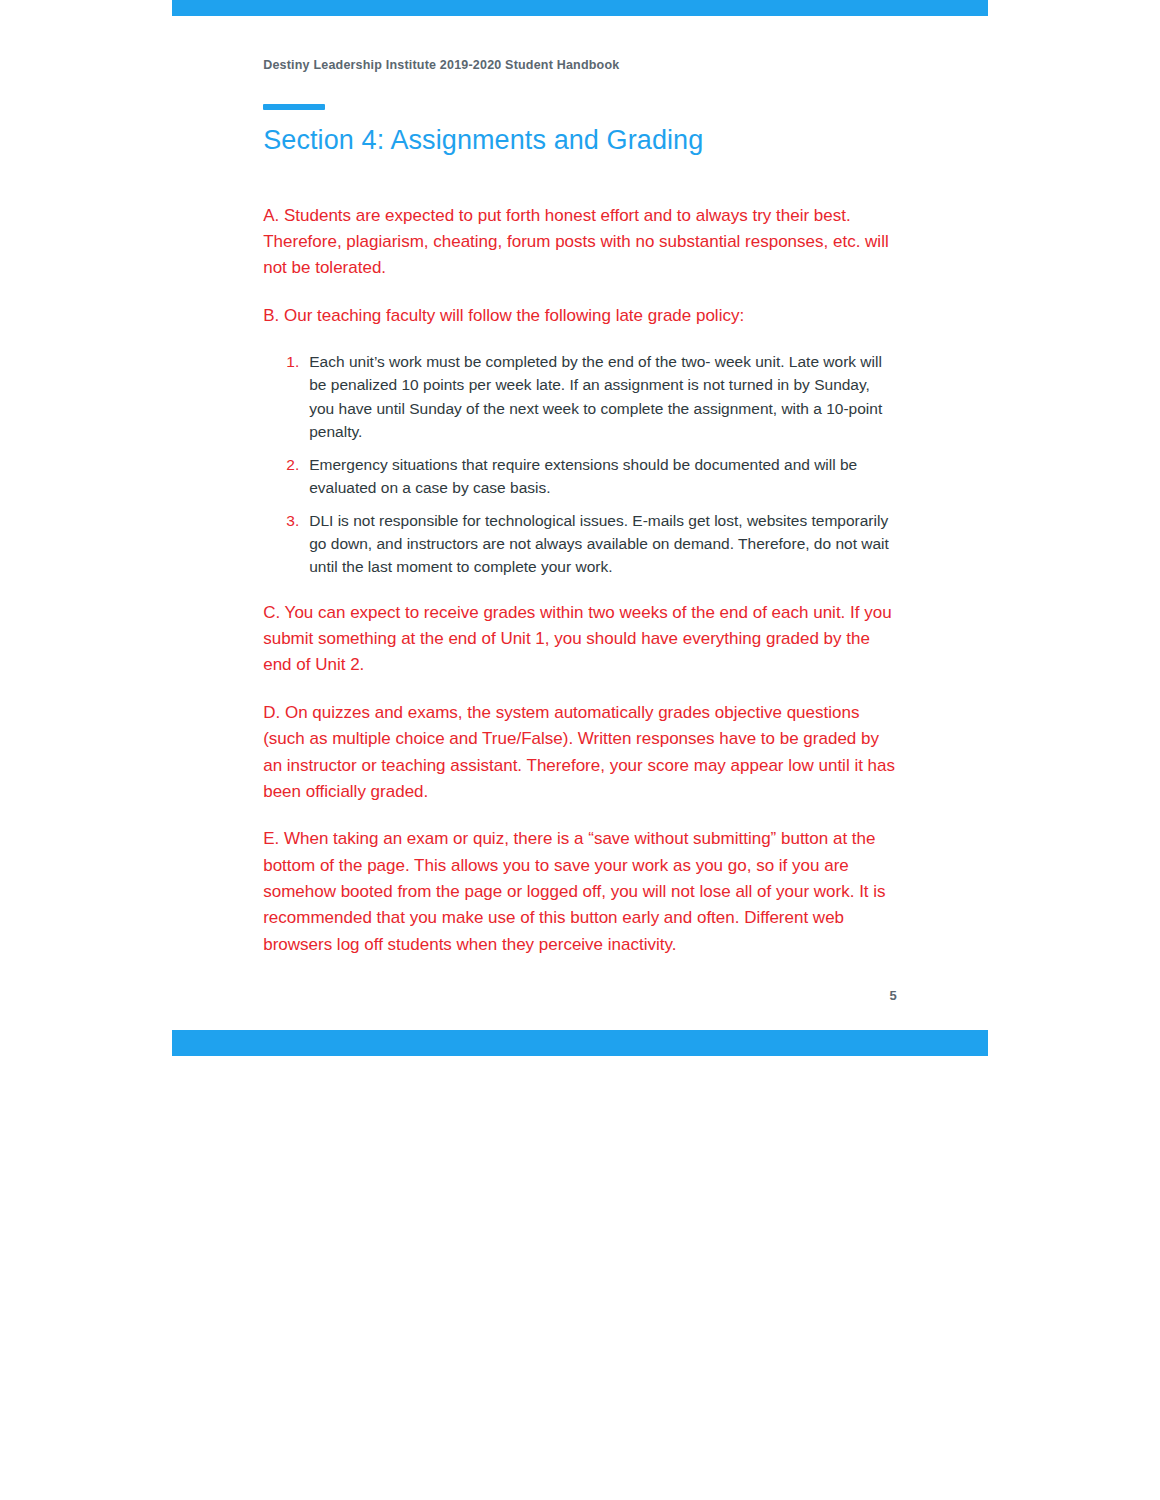Destiny Leadership Institute 2019-2020 Student Handbook
Section 4: Assignments and Grading
A. Students are expected to put forth honest effort and to always try their best. Therefore, plagiarism, cheating, forum posts with no substantial responses, etc. will not be tolerated.
B. Our teaching faculty will follow the following late grade policy:
Each unit’s work must be completed by the end of the two- week unit. Late work will be penalized 10 points per week late. If an assignment is not turned in by Sunday, you have until Sunday of the next week to complete the assignment, with a 10-point penalty.
Emergency situations that require extensions should be documented and will be evaluated on a case by case basis.
DLI is not responsible for technological issues. E-mails get lost, websites temporarily go down, and instructors are not always available on demand. Therefore, do not wait until the last moment to complete your work.
C. You can expect to receive grades within two weeks of the end of each unit. If you submit something at the end of Unit 1, you should have everything graded by the end of Unit 2.
D. On quizzes and exams, the system automatically grades objective questions (such as multiple choice and True/False). Written responses have to be graded by an instructor or teaching assistant. Therefore, your score may appear low until it has been officially graded.
E. When taking an exam or quiz, there is a “save without submitting” button at the bottom of the page. This allows you to save your work as you go, so if you are somehow booted from the page or logged off, you will not lose all of your work. It is recommended that you make use of this button early and often. Different web browsers log off students when they perceive inactivity.
5